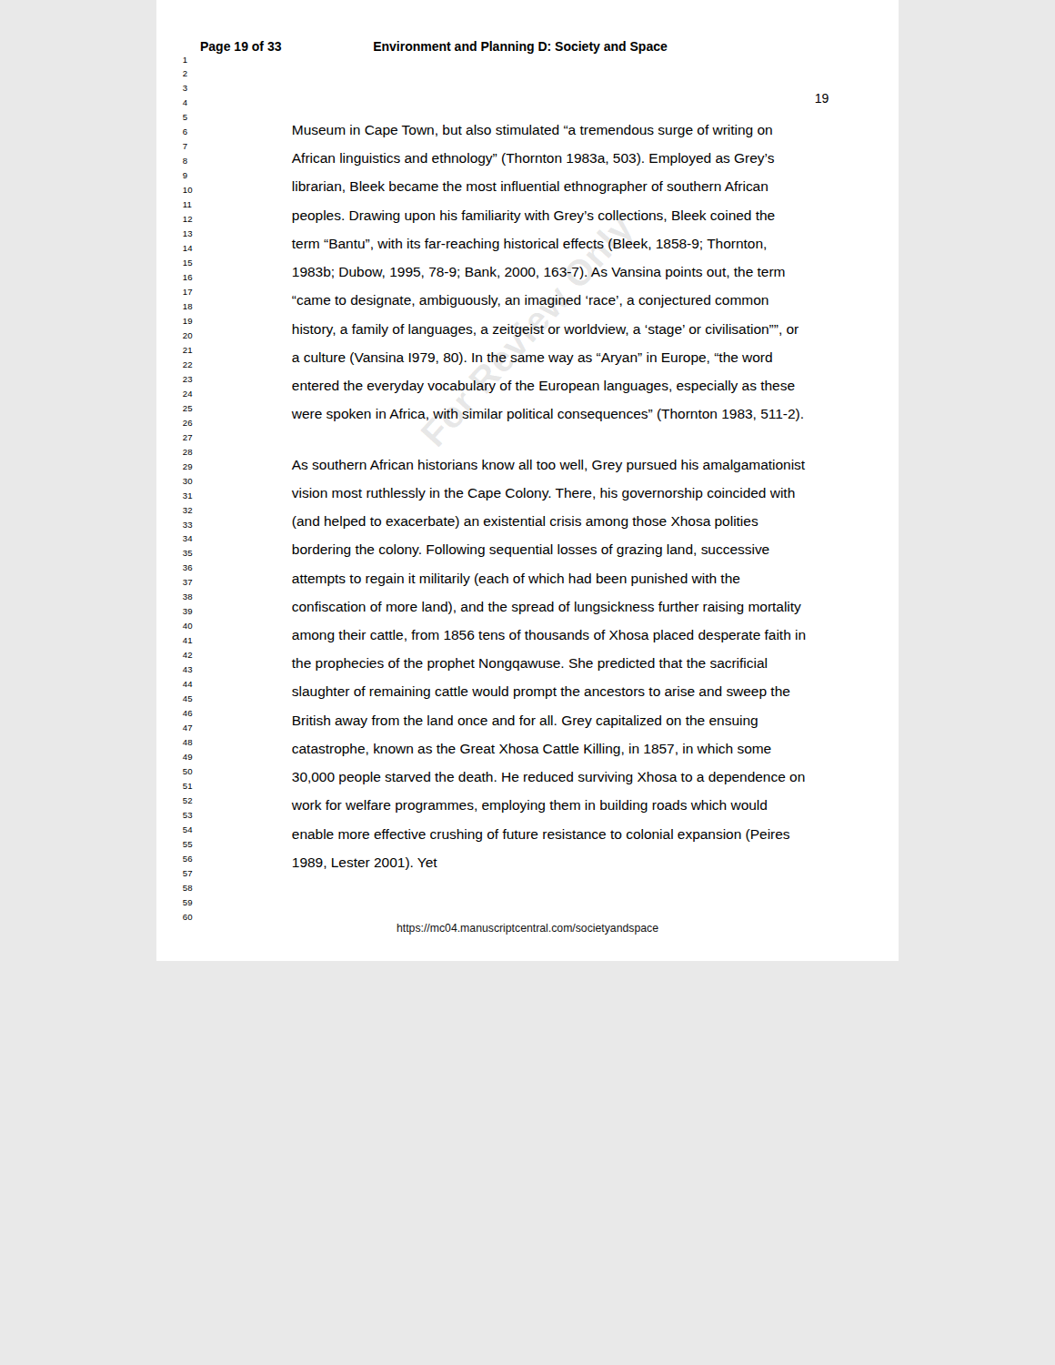Page 19 of 33 Environment and Planning D: Society and Space
19
12345678910 11121314151617181920 21222324252627282930 31323334353637383940 41424344454647484950 51525354555657585960
For Review Only
Museum in Cape Town, but also stimulated “a tremendous surge of writing on African linguistics and ethnology” (Thornton 1983a, 503). Employed as Grey’s librarian, Bleek became the most influential ethnographer of southern African peoples. Drawing upon his familiarity with Grey’s collections, Bleek coined the term “Bantu”, with its far-reaching historical effects (Bleek, 1858-9; Thornton, 1983b; Dubow, 1995, 78-9; Bank, 2000, 163-7). As Vansina points out, the term “came to designate, ambiguously, an imagined ‘race’, a conjectured common history, a family of languages, a zeitgeist or worldview, a ‘stage’ or civilisation””, or a culture (Vansina I979, 80). In the same way as “Aryan” in Europe, “the word entered the everyday vocabulary of the European languages, especially as these were spoken in Africa, with similar political consequences” (Thornton 1983, 511-2).
As southern African historians know all too well, Grey pursued his amalgamationist vision most ruthlessly in the Cape Colony. There, his governorship coincided with (and helped to exacerbate) an existential crisis among those Xhosa polities bordering the colony. Following sequential losses of grazing land, successive attempts to regain it militarily (each of which had been punished with the confiscation of more land), and the spread of lungsickness further raising mortality among their cattle, from 1856 tens of thousands of Xhosa placed desperate faith in the prophecies of the prophet Nongqawuse. She predicted that the sacrificial slaughter of remaining cattle would prompt the ancestors to arise and sweep the British away from the land once and for all. Grey capitalized on the ensuing catastrophe, known as the Great Xhosa Cattle Killing, in 1857, in which some 30,000 people starved the death. He reduced surviving Xhosa to a dependence on work for welfare programmes, employing them in building roads which would enable more effective crushing of future resistance to colonial expansion (Peires 1989, Lester 2001). Yet
https://mc04.manuscriptcentral.com/societyandspace